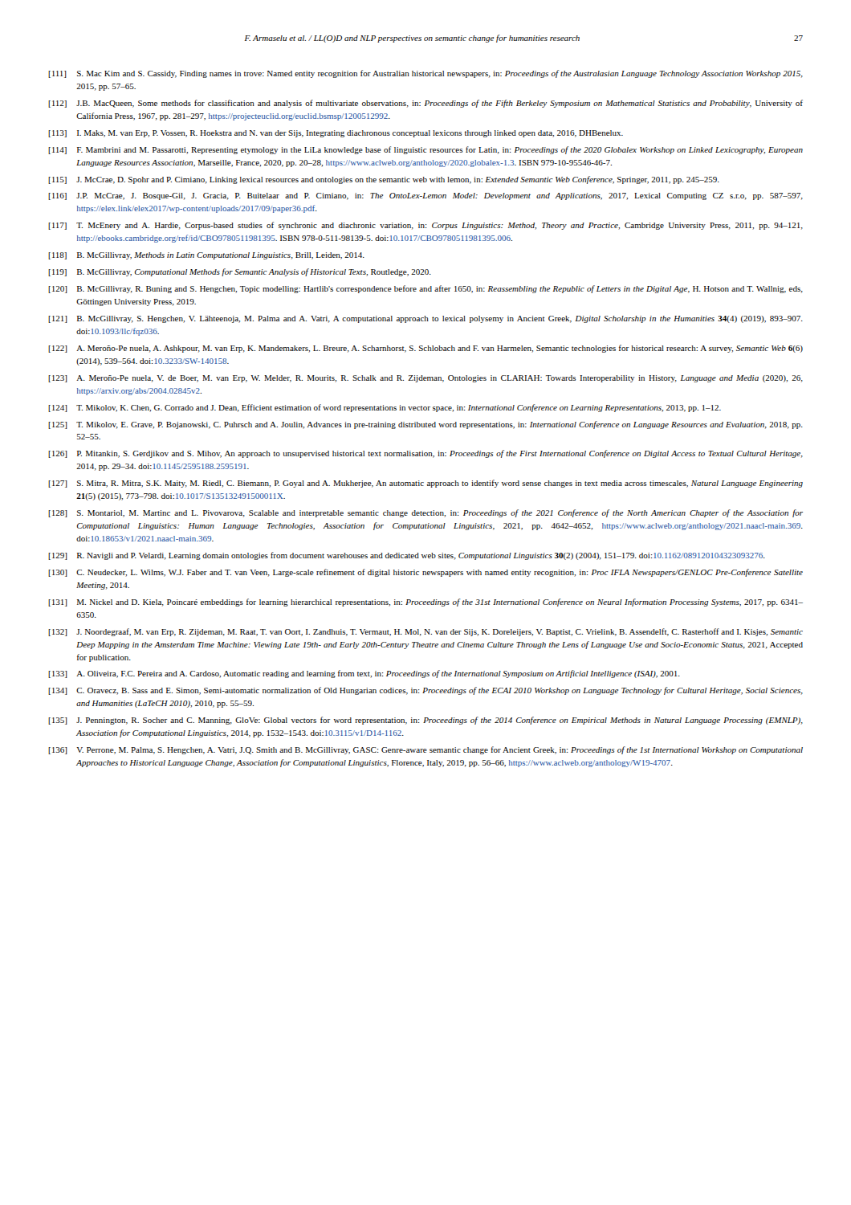F. Armaselu et al. / LL(O)D and NLP perspectives on semantic change for humanities research
27
[111] S. Mac Kim and S. Cassidy, Finding names in trove: Named entity recognition for Australian historical newspapers, in: Proceedings of the Australasian Language Technology Association Workshop 2015, 2015, pp. 57–65.
[112] J.B. MacQueen, Some methods for classification and analysis of multivariate observations, in: Proceedings of the Fifth Berkeley Symposium on Mathematical Statistics and Probability, University of California Press, 1967, pp. 281–297, https://projecteuclid.org/euclid.bsmsp/1200512992.
[113] I. Maks, M. van Erp, P. Vossen, R. Hoekstra and N. van der Sijs, Integrating diachronous conceptual lexicons through linked open data, 2016, DHBenelux.
[114] F. Mambrini and M. Passarotti, Representing etymology in the LiLa knowledge base of linguistic resources for Latin, in: Proceedings of the 2020 Globalex Workshop on Linked Lexicography, European Language Resources Association, Marseille, France, 2020, pp. 20–28, https://www.aclweb.org/anthology/2020.globalex-1.3. ISBN 979-10-95546-46-7.
[115] J. McCrae, D. Spohr and P. Cimiano, Linking lexical resources and ontologies on the semantic web with lemon, in: Extended Semantic Web Conference, Springer, 2011, pp. 245–259.
[116] J.P. McCrae, J. Bosque-Gil, J. Gracia, P. Buitelaar and P. Cimiano, in: The OntoLex-Lemon Model: Development and Applications, 2017, Lexical Computing CZ s.r.o, pp. 587–597, https://elex.link/elex2017/wp-content/uploads/2017/09/paper36.pdf.
[117] T. McEnery and A. Hardie, Corpus-based studies of synchronic and diachronic variation, in: Corpus Linguistics: Method, Theory and Practice, Cambridge University Press, 2011, pp. 94–121, http://ebooks.cambridge.org/ref/id/CBO9780511981395. ISBN 978-0-511-98139-5. doi:10.1017/CBO9780511981395.006.
[118] B. McGillivray, Methods in Latin Computational Linguistics, Brill, Leiden, 2014.
[119] B. McGillivray, Computational Methods for Semantic Analysis of Historical Texts, Routledge, 2020.
[120] B. McGillivray, R. Buning and S. Hengchen, Topic modelling: Hartlib's correspondence before and after 1650, in: Reassembling the Republic of Letters in the Digital Age, H. Hotson and T. Wallnig, eds, Göttingen University Press, 2019.
[121] B. McGillivray, S. Hengchen, V. Lähteenoja, M. Palma and A. Vatri, A computational approach to lexical polysemy in Ancient Greek, Digital Scholarship in the Humanities 34(4) (2019), 893–907. doi:10.1093/llc/fqz036.
[122] A. Meroño-Pe nuela, A. Ashkpour, M. van Erp, K. Mandemakers, L. Breure, A. Scharnhorst, S. Schlobach and F. van Harmelen, Semantic technologies for historical research: A survey, Semantic Web 6(6) (2014), 539–564. doi:10.3233/SW-140158.
[123] A. Meroño-Pe nuela, V. de Boer, M. van Erp, W. Melder, R. Mourits, R. Schalk and R. Zijdeman, Ontologies in CLARIAH: Towards Interoperability in History, Language and Media (2020), 26, https://arxiv.org/abs/2004.02845v2.
[124] T. Mikolov, K. Chen, G. Corrado and J. Dean, Efficient estimation of word representations in vector space, in: International Conference on Learning Representations, 2013, pp. 1–12.
[125] T. Mikolov, E. Grave, P. Bojanowski, C. Puhrsch and A. Joulin, Advances in pre-training distributed word representations, in: International Conference on Language Resources and Evaluation, 2018, pp. 52–55.
[126] P. Mitankin, S. Gerdjikov and S. Mihov, An approach to unsupervised historical text normalisation, in: Proceedings of the First International Conference on Digital Access to Textual Cultural Heritage, 2014, pp. 29–34. doi:10.1145/2595188.2595191.
[127] S. Mitra, R. Mitra, S.K. Maity, M. Riedl, C. Biemann, P. Goyal and A. Mukherjee, An automatic approach to identify word sense changes in text media across timescales, Natural Language Engineering 21(5) (2015), 773–798. doi:10.1017/S135132491500011X.
[128] S. Montariol, M. Martinc and L. Pivovarova, Scalable and interpretable semantic change detection, in: Proceedings of the 2021 Conference of the North American Chapter of the Association for Computational Linguistics: Human Language Technologies, Association for Computational Linguistics, 2021, pp. 4642–4652, https://www.aclweb.org/anthology/2021.naacl-main.369. doi:10.18653/v1/2021.naacl-main.369.
[129] R. Navigli and P. Velardi, Learning domain ontologies from document warehouses and dedicated web sites, Computational Linguistics 30(2) (2004), 151–179. doi:10.1162/089120104323093276.
[130] C. Neudecker, L. Wilms, W.J. Faber and T. van Veen, Large-scale refinement of digital historic newspapers with named entity recognition, in: Proc IFLA Newspapers/GENLOC Pre-Conference Satellite Meeting, 2014.
[131] M. Nickel and D. Kiela, Poincaré embeddings for learning hierarchical representations, in: Proceedings of the 31st International Conference on Neural Information Processing Systems, 2017, pp. 6341–6350.
[132] J. Noordegraaf, M. van Erp, R. Zijdeman, M. Raat, T. van Oort, I. Zandhuis, T. Vermaut, H. Mol, N. van der Sijs, K. Doreleijers, V. Baptist, C. Vrielink, B. Assendelft, C. Rasterhoff and I. Kisjes, Semantic Deep Mapping in the Amsterdam Time Machine: Viewing Late 19th- and Early 20th-Century Theatre and Cinema Culture Through the Lens of Language Use and Socio-Economic Status, 2021, Accepted for publication.
[133] A. Oliveira, F.C. Pereira and A. Cardoso, Automatic reading and learning from text, in: Proceedings of the International Symposium on Artificial Intelligence (ISAI), 2001.
[134] C. Oravecz, B. Sass and E. Simon, Semi-automatic normalization of Old Hungarian codices, in: Proceedings of the ECAI 2010 Workshop on Language Technology for Cultural Heritage, Social Sciences, and Humanities (LaTeCH 2010), 2010, pp. 55–59.
[135] J. Pennington, R. Socher and C. Manning, GloVe: Global vectors for word representation, in: Proceedings of the 2014 Conference on Empirical Methods in Natural Language Processing (EMNLP), Association for Computational Linguistics, 2014, pp. 1532–1543. doi:10.3115/v1/D14-1162.
[136] V. Perrone, M. Palma, S. Hengchen, A. Vatri, J.Q. Smith and B. McGillivray, GASC: Genre-aware semantic change for Ancient Greek, in: Proceedings of the 1st International Workshop on Computational Approaches to Historical Language Change, Association for Computational Linguistics, Florence, Italy, 2019, pp. 56–66, https://www.aclweb.org/anthology/W19-4707.